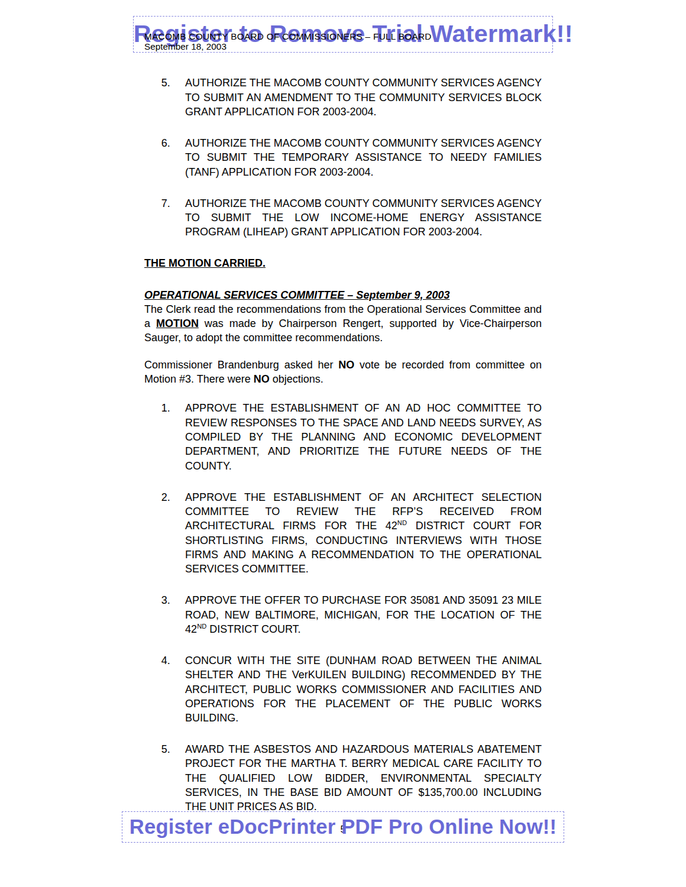Register to Remove Trial Watermark!!
MACOMB COUNTY BOARD OF COMMISSIONERS – FULL BOARD
September 18, 2003
5. AUTHORIZE THE MACOMB COUNTY COMMUNITY SERVICES AGENCY TO SUBMIT AN AMENDMENT TO THE COMMUNITY SERVICES BLOCK GRANT APPLICATION FOR 2003-2004.
6. AUTHORIZE THE MACOMB COUNTY COMMUNITY SERVICES AGENCY TO SUBMIT THE TEMPORARY ASSISTANCE TO NEEDY FAMILIES (TANF) APPLICATION FOR 2003-2004.
7. AUTHORIZE THE MACOMB COUNTY COMMUNITY SERVICES AGENCY TO SUBMIT THE LOW INCOME-HOME ENERGY ASSISTANCE PROGRAM (LIHEAP) GRANT APPLICATION FOR 2003-2004.
THE MOTION CARRIED.
OPERATIONAL SERVICES COMMITTEE – September 9, 2003
The Clerk read the recommendations from the Operational Services Committee and a MOTION was made by Chairperson Rengert, supported by Vice-Chairperson Sauger, to adopt the committee recommendations.
Commissioner Brandenburg asked her NO vote be recorded from committee on Motion #3. There were NO objections.
1. APPROVE THE ESTABLISHMENT OF AN AD HOC COMMITTEE TO REVIEW RESPONSES TO THE SPACE AND LAND NEEDS SURVEY, AS COMPILED BY THE PLANNING AND ECONOMIC DEVELOPMENT DEPARTMENT, AND PRIORITIZE THE FUTURE NEEDS OF THE COUNTY.
2. APPROVE THE ESTABLISHMENT OF AN ARCHITECT SELECTION COMMITTEE TO REVIEW THE RFP’S RECEIVED FROM ARCHITECTURAL FIRMS FOR THE 42ND DISTRICT COURT FOR SHORTLISTING FIRMS, CONDUCTING INTERVIEWS WITH THOSE FIRMS AND MAKING A RECOMMENDATION TO THE OPERATIONAL SERVICES COMMITTEE.
3. APPROVE THE OFFER TO PURCHASE FOR 35081 AND 35091 23 MILE ROAD, NEW BALTIMORE, MICHIGAN, FOR THE LOCATION OF THE 42ND DISTRICT COURT.
4. CONCUR WITH THE SITE (DUNHAM ROAD BETWEEN THE ANIMAL SHELTER AND THE VerKUILEN BUILDING) RECOMMENDED BY THE ARCHITECT, PUBLIC WORKS COMMISSIONER AND FACILITIES AND OPERATIONS FOR THE PLACEMENT OF THE PUBLIC WORKS BUILDING.
5. AWARD THE ASBESTOS AND HAZARDOUS MATERIALS ABATEMENT PROJECT FOR THE MARTHA T. BERRY MEDICAL CARE FACILITY TO THE QUALIFIED LOW BIDDER, ENVIRONMENTAL SPECIALTY SERVICES, IN THE BASE BID AMOUNT OF $135,700.00 INCLUDING THE UNIT PRICES AS BID.
5
Register eDocPrinter PDF Pro Online Now!!